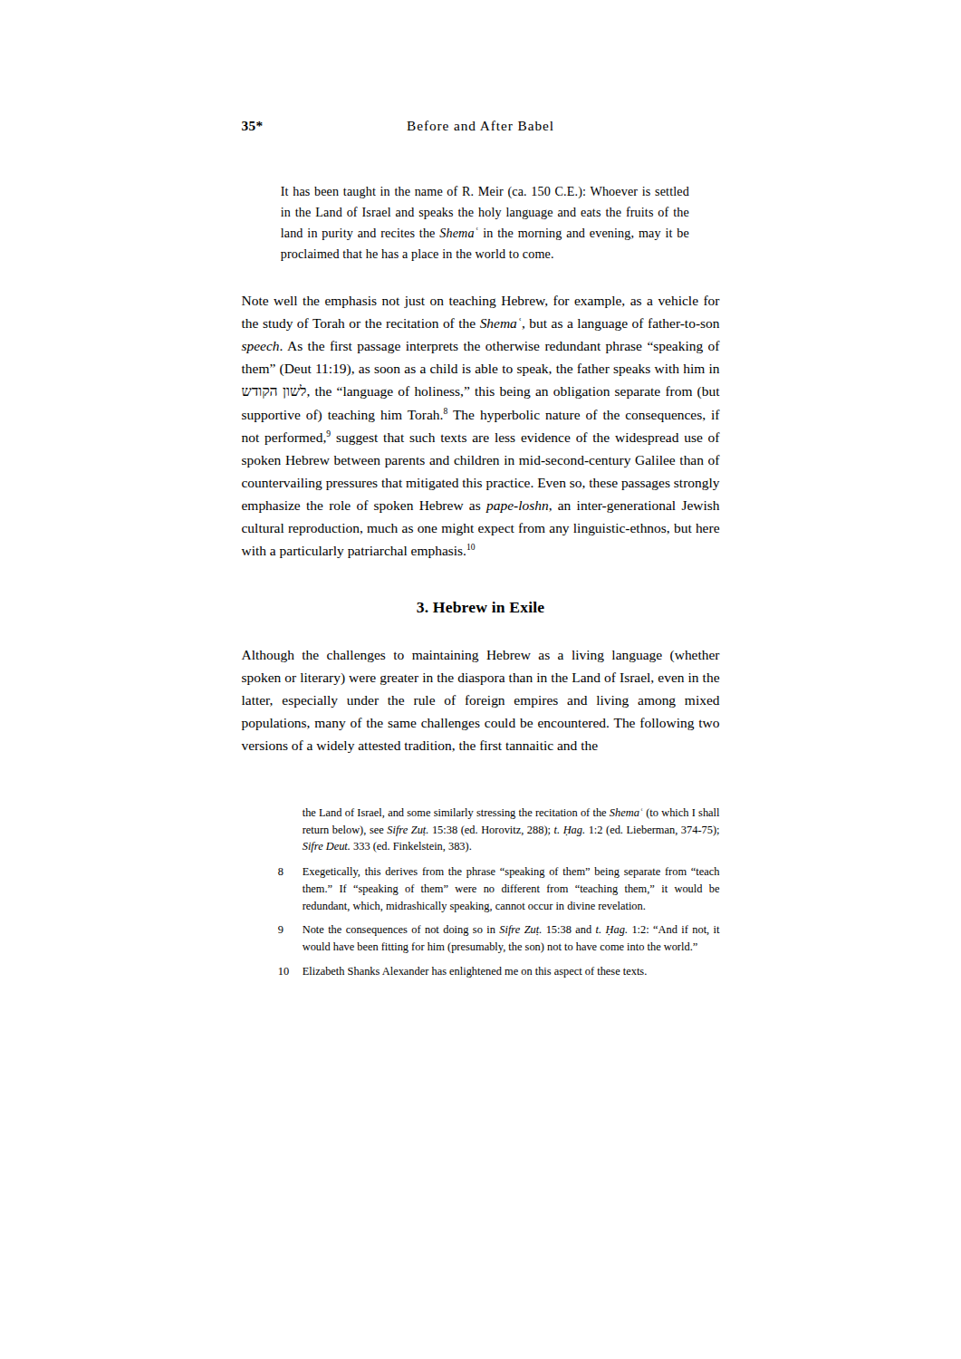35* Before and After Babel
It has been taught in the name of R. Meir (ca. 150 C.E.): Whoever is settled in the Land of Israel and speaks the holy language and eats the fruits of the land in purity and recites the Shemaʿ in the morning and evening, may it be proclaimed that he has a place in the world to come.
Note well the emphasis not just on teaching Hebrew, for example, as a vehicle for the study of Torah or the recitation of the Shemaʿ, but as a language of father-to-son speech. As the first passage interprets the otherwise redundant phrase “speaking of them” (Deut 11:19), as soon as a child is able to speak, the father speaks with him in לשון הקודש, the “language of holiness,” this being an obligation separate from (but supportive of) teaching him Torah.8 The hyperbolic nature of the consequences, if not performed,9 suggest that such texts are less evidence of the widespread use of spoken Hebrew between parents and children in mid-second-century Galilee than of countervailing pressures that mitigated this practice. Even so, these passages strongly emphasize the role of spoken Hebrew as pape-loshn, an inter-generational Jewish cultural reproduction, much as one might expect from any linguistic-ethnos, but here with a particularly patriarchal emphasis.10
3. Hebrew in Exile
Although the challenges to maintaining Hebrew as a living language (whether spoken or literary) were greater in the diaspora than in the Land of Israel, even in the latter, especially under the rule of foreign empires and living among mixed populations, many of the same challenges could be encountered. The following two versions of a widely attested tradition, the first tannaitic and the
the Land of Israel, and some similarly stressing the recitation of the Shemaʿ (to which I shall return below), see Sifre Zuṭ. 15:38 (ed. Horovitz, 288); t. Ḥag. 1:2 (ed. Lieberman, 374-75); Sifre Deut. 333 (ed. Finkelstein, 383).
Exegetically, this derives from the phrase “speaking of them” being separate from “teach them.” If “speaking of them” were no different from “teaching them,” it would be redundant, which, midrashically speaking, cannot occur in divine revelation.
Note the consequences of not doing so in Sifre Zuṭ. 15:38 and t. Ḥag. 1:2: “And if not, it would have been fitting for him (presumably, the son) not to have come into the world.”
Elizabeth Shanks Alexander has enlightened me on this aspect of these texts.